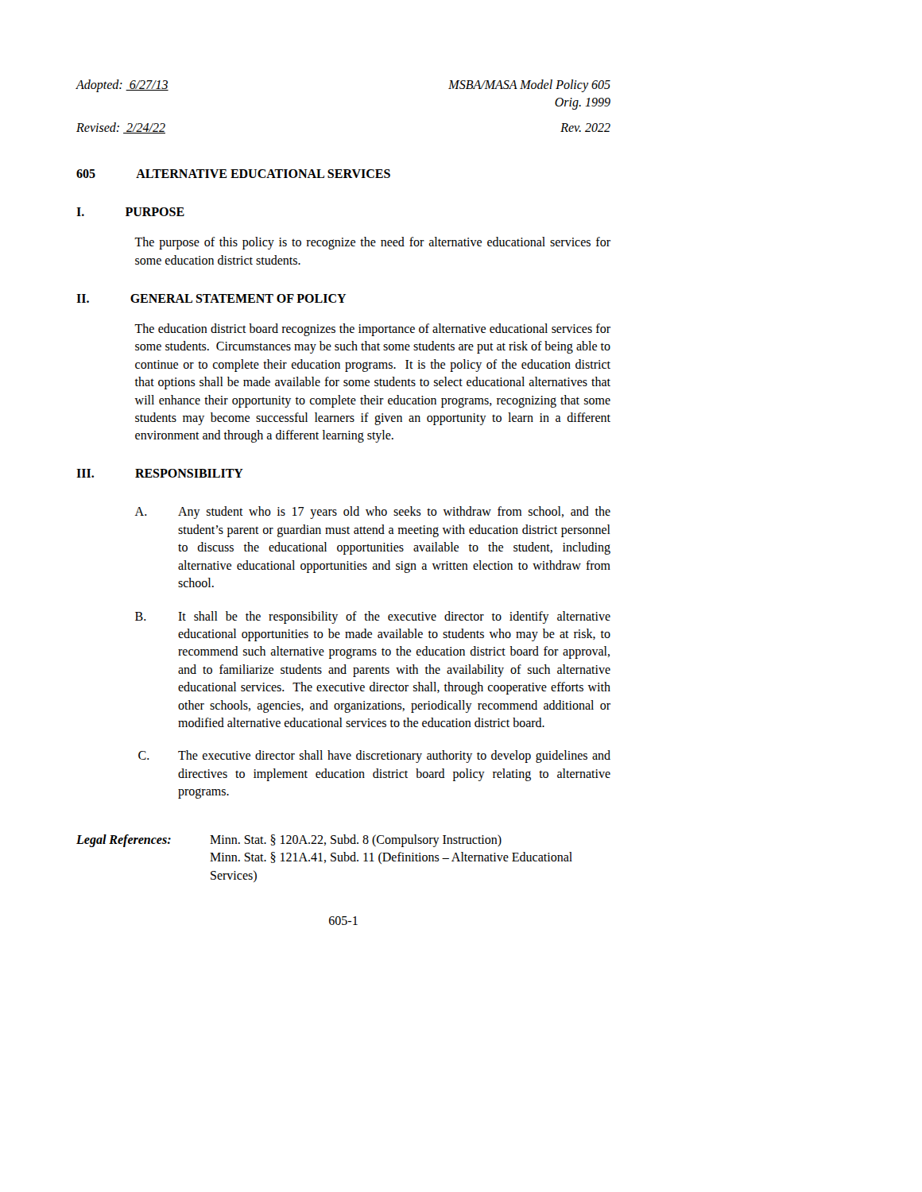Adopted: 6/27/13
MSBA/MASA Model Policy 605
Orig. 1999
Revised: 2/24/22
Rev. 2022
605 ALTERNATIVE EDUCATIONAL SERVICES
I. PURPOSE
The purpose of this policy is to recognize the need for alternative educational services for some education district students.
II. GENERAL STATEMENT OF POLICY
The education district board recognizes the importance of alternative educational services for some students. Circumstances may be such that some students are put at risk of being able to continue or to complete their education programs. It is the policy of the education district that options shall be made available for some students to select educational alternatives that will enhance their opportunity to complete their education programs, recognizing that some students may become successful learners if given an opportunity to learn in a different environment and through a different learning style.
III. RESPONSIBILITY
A.
Any student who is 17 years old who seeks to withdraw from school, and the student’s parent or guardian must attend a meeting with education district personnel to discuss the educational opportunities available to the student, including alternative educational opportunities and sign a written election to withdraw from school.
B.
It shall be the responsibility of the executive director to identify alternative educational opportunities to be made available to students who may be at risk, to recommend such alternative programs to the education district board for approval, and to familiarize students and parents with the availability of such alternative educational services. The executive director shall, through cooperative efforts with other schools, agencies, and organizations, periodically recommend additional or modified alternative educational services to the education district board.
C.
The executive director shall have discretionary authority to develop guidelines and directives to implement education district board policy relating to alternative programs.
Legal References:
Minn. Stat. § 120A.22, Subd. 8 (Compulsory Instruction)
Minn. Stat. § 121A.41, Subd. 11 (Definitions – Alternative Educational Services)
605-1